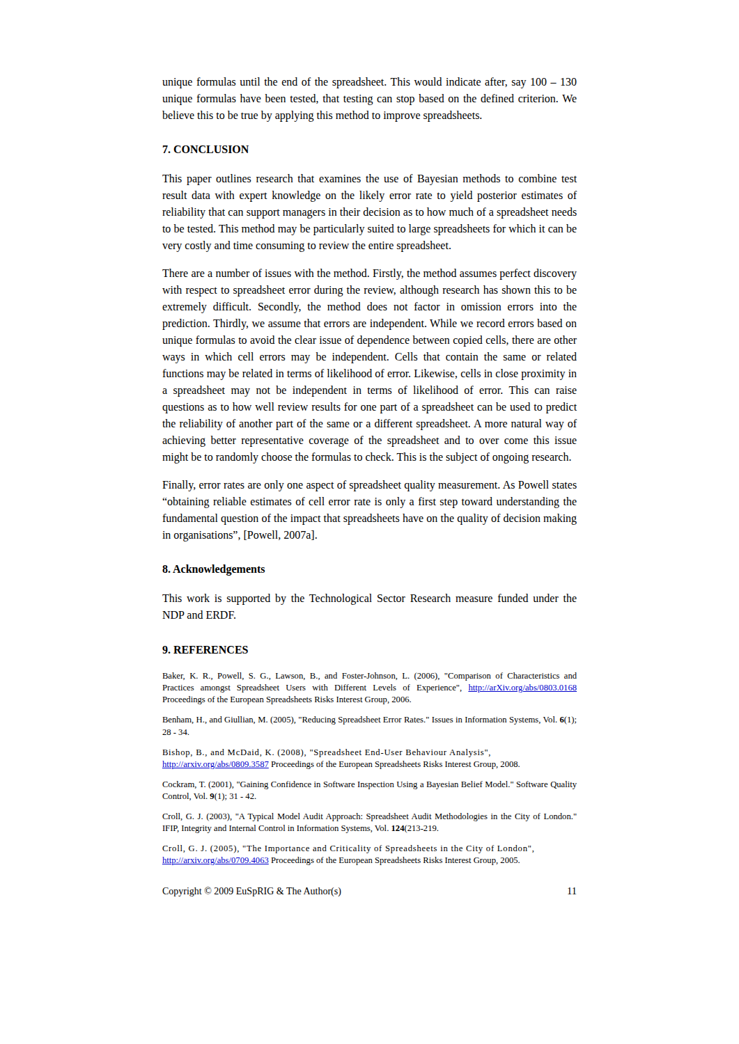unique formulas until the end of the spreadsheet. This would indicate after, say 100 – 130 unique formulas have been tested, that testing can stop based on the defined criterion. We believe this to be true by applying this method to improve spreadsheets.
7. CONCLUSION
This paper outlines research that examines the use of Bayesian methods to combine test result data with expert knowledge on the likely error rate to yield posterior estimates of reliability that can support managers in their decision as to how much of a spreadsheet needs to be tested. This method may be particularly suited to large spreadsheets for which it can be very costly and time consuming to review the entire spreadsheet.
There are a number of issues with the method. Firstly, the method assumes perfect discovery with respect to spreadsheet error during the review, although research has shown this to be extremely difficult. Secondly, the method does not factor in omission errors into the prediction. Thirdly, we assume that errors are independent. While we record errors based on unique formulas to avoid the clear issue of dependence between copied cells, there are other ways in which cell errors may be independent. Cells that contain the same or related functions may be related in terms of likelihood of error. Likewise, cells in close proximity in a spreadsheet may not be independent in terms of likelihood of error. This can raise questions as to how well review results for one part of a spreadsheet can be used to predict the reliability of another part of the same or a different spreadsheet. A more natural way of achieving better representative coverage of the spreadsheet and to over come this issue might be to randomly choose the formulas to check. This is the subject of ongoing research.
Finally, error rates are only one aspect of spreadsheet quality measurement. As Powell states “obtaining reliable estimates of cell error rate is only a first step toward understanding the fundamental question of the impact that spreadsheets have on the quality of decision making in organisations”, [Powell, 2007a].
8. Acknowledgements
This work is supported by the Technological Sector Research measure funded under the NDP and ERDF.
9. REFERENCES
Baker, K. R., Powell, S. G., Lawson, B., and Foster-Johnson, L. (2006), "Comparison of Characteristics and Practices amongst Spreadsheet Users with Different Levels of Experience", http://arXiv.org/abs/0803.0168 Proceedings of the European Spreadsheets Risks Interest Group, 2006.
Benham, H., and Giullian, M. (2005), "Reducing Spreadsheet Error Rates." Issues in Information Systems, Vol. 6(1); 28 - 34.
Bishop, B., and McDaid, K. (2008), "Spreadsheet End-User Behaviour Analysis",
http://arxiv.org/abs/0809.3587 Proceedings of the European Spreadsheets Risks Interest Group, 2008.
Cockram, T. (2001), "Gaining Confidence in Software Inspection Using a Bayesian Belief Model." Software Quality Control, Vol. 9(1); 31 - 42.
Croll, G. J. (2003), "A Typical Model Audit Approach: Spreadsheet Audit Methodologies in the City of London." IFIP, Integrity and Internal Control in Information Systems, Vol. 124(213-219.
Croll, G. J. (2005), "The Importance and Criticality of Spreadsheets in the City of London",
http://arxiv.org/abs/0709.4063 Proceedings of the European Spreadsheets Risks Interest Group, 2005.
Copyright © 2009 EuSpRIG & The Author(s) 11